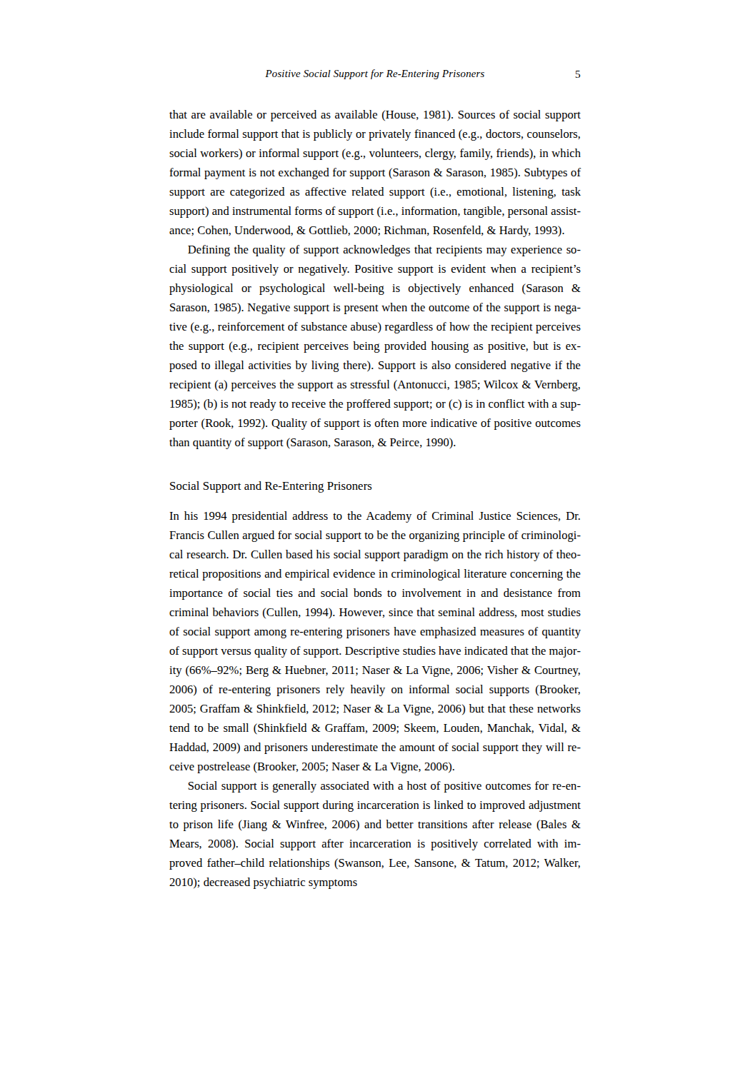Positive Social Support for Re-Entering Prisoners 5
that are available or perceived as available (House, 1981). Sources of social support include formal support that is publicly or privately financed (e.g., doctors, counselors, social workers) or informal support (e.g., volunteers, clergy, family, friends), in which formal payment is not exchanged for support (Sarason & Sarason, 1985). Subtypes of support are categorized as affective related support (i.e., emotional, listening, task support) and instrumental forms of support (i.e., information, tangible, personal assistance; Cohen, Underwood, & Gottlieb, 2000; Richman, Rosenfeld, & Hardy, 1993).
Defining the quality of support acknowledges that recipients may experience social support positively or negatively. Positive support is evident when a recipient’s physiological or psychological well-being is objectively enhanced (Sarason & Sarason, 1985). Negative support is present when the outcome of the support is negative (e.g., reinforcement of substance abuse) regardless of how the recipient perceives the support (e.g., recipient perceives being provided housing as positive, but is exposed to illegal activities by living there). Support is also considered negative if the recipient (a) perceives the support as stressful (Antonucci, 1985; Wilcox & Vernberg, 1985); (b) is not ready to receive the proffered support; or (c) is in conflict with a supporter (Rook, 1992). Quality of support is often more indicative of positive outcomes than quantity of support (Sarason, Sarason, & Peirce, 1990).
Social Support and Re-Entering Prisoners
In his 1994 presidential address to the Academy of Criminal Justice Sciences, Dr. Francis Cullen argued for social support to be the organizing principle of criminological research. Dr. Cullen based his social support paradigm on the rich history of theoretical propositions and empirical evidence in criminological literature concerning the importance of social ties and social bonds to involvement in and desistance from criminal behaviors (Cullen, 1994). However, since that seminal address, most studies of social support among re-entering prisoners have emphasized measures of quantity of support versus quality of support. Descriptive studies have indicated that the majority (66%–92%; Berg & Huebner, 2011; Naser & La Vigne, 2006; Visher & Courtney, 2006) of re-entering prisoners rely heavily on informal social supports (Brooker, 2005; Graffam & Shinkfield, 2012; Naser & La Vigne, 2006) but that these networks tend to be small (Shinkfield & Graffam, 2009; Skeem, Louden, Manchak, Vidal, & Haddad, 2009) and prisoners underestimate the amount of social support they will receive postrelease (Brooker, 2005; Naser & La Vigne, 2006).
Social support is generally associated with a host of positive outcomes for re-entering prisoners. Social support during incarceration is linked to improved adjustment to prison life (Jiang & Winfree, 2006) and better transitions after release (Bales & Mears, 2008). Social support after incarceration is positively correlated with improved father–child relationships (Swanson, Lee, Sansone, & Tatum, 2012; Walker, 2010); decreased psychiatric symptoms